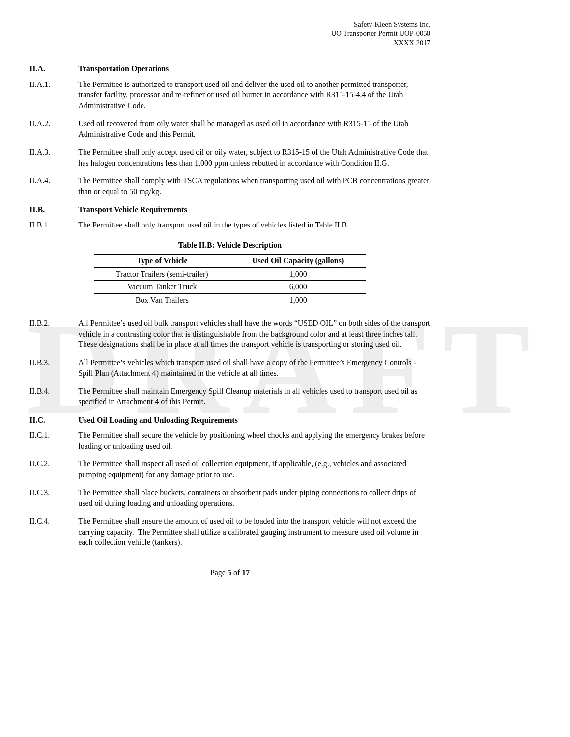DRAFT
Safety-Kleen Systems Inc.
UO Transporter Permit UOP-0050
XXXX 2017
II.A. Transportation Operations
II.A.1. The Permittee is authorized to transport used oil and deliver the used oil to another permitted transporter, transfer facility, processor and re-refiner or used oil burner in accordance with R315-15-4.4 of the Utah Administrative Code.
II.A.2. Used oil recovered from oily water shall be managed as used oil in accordance with R315-15 of the Utah Administrative Code and this Permit.
II.A.3. The Permittee shall only accept used oil or oily water, subject to R315-15 of the Utah Administrative Code that has halogen concentrations less than 1,000 ppm unless rebutted in accordance with Condition II.G.
II.A.4. The Permittee shall comply with TSCA regulations when transporting used oil with PCB concentrations greater than or equal to 50 mg/kg.
II.B. Transport Vehicle Requirements
II.B.1. The Permittee shall only transport used oil in the types of vehicles listed in Table II.B.
Table II.B: Vehicle Description
| Type of Vehicle | Used Oil Capacity (gallons) |
| --- | --- |
| Tractor Trailers (semi-trailer) | 1,000 |
| Vacuum Tanker Truck | 6,000 |
| Box Van Trailers | 1,000 |
II.B.2. All Permittee’s used oil bulk transport vehicles shall have the words “USED OIL” on both sides of the transport vehicle in a contrasting color that is distinguishable from the background color and at least three inches tall. These designations shall be in place at all times the transport vehicle is transporting or storing used oil.
II.B.3. All Permittee’s vehicles which transport used oil shall have a copy of the Permittee’s Emergency Controls - Spill Plan (Attachment 4) maintained in the vehicle at all times.
II.B.4. The Permittee shall maintain Emergency Spill Cleanup materials in all vehicles used to transport used oil as specified in Attachment 4 of this Permit.
II.C. Used Oil Loading and Unloading Requirements
II.C.1. The Permittee shall secure the vehicle by positioning wheel chocks and applying the emergency brakes before loading or unloading used oil.
II.C.2. The Permittee shall inspect all used oil collection equipment, if applicable, (e.g., vehicles and associated pumping equipment) for any damage prior to use.
II.C.3. The Permittee shall place buckets, containers or absorbent pads under piping connections to collect drips of used oil during loading and unloading operations.
II.C.4. The Permittee shall ensure the amount of used oil to be loaded into the transport vehicle will not exceed the carrying capacity. The Permittee shall utilize a calibrated gauging instrument to measure used oil volume in each collection vehicle (tankers).
Page 5 of 17